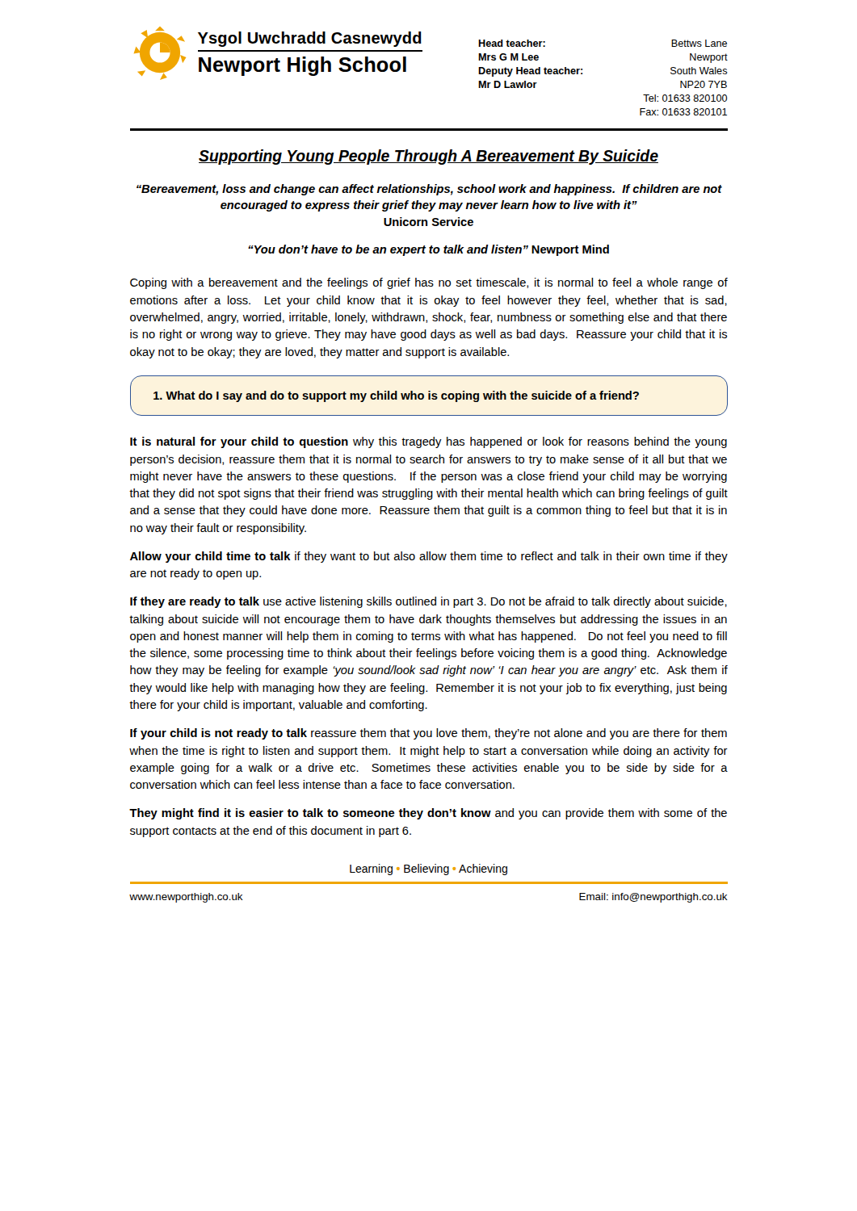Ysgol Uwchradd Casnewydd
Newport High School
Head teacher:
Mrs G M Lee
Deputy Head teacher:
Mr D Lawlor
Bettws Lane
Newport
South Wales
NP20 7YB
Tel: 01633 820100
Fax: 01633 820101
Supporting Young People Through A Bereavement By Suicide
“Bereavement, loss and change can affect relationships, school work and happiness. If children are not encouraged to express their grief they may never learn how to live with it”
Unicorn Service
“You don’t have to be an expert to talk and listen” Newport Mind
Coping with a bereavement and the feelings of grief has no set timescale, it is normal to feel a whole range of emotions after a loss. Let your child know that it is okay to feel however they feel, whether that is sad, overwhelmed, angry, worried, irritable, lonely, withdrawn, shock, fear, numbness or something else and that there is no right or wrong way to grieve. They may have good days as well as bad days. Reassure your child that it is okay not to be okay; they are loved, they matter and support is available.
What do I say and do to support my child who is coping with the suicide of a friend?
It is natural for your child to question why this tragedy has happened or look for reasons behind the young person’s decision, reassure them that it is normal to search for answers to try to make sense of it all but that we might never have the answers to these questions. If the person was a close friend your child may be worrying that they did not spot signs that their friend was struggling with their mental health which can bring feelings of guilt and a sense that they could have done more. Reassure them that guilt is a common thing to feel but that it is in no way their fault or responsibility.
Allow your child time to talk if they want to but also allow them time to reflect and talk in their own time if they are not ready to open up.
If they are ready to talk use active listening skills outlined in part 3. Do not be afraid to talk directly about suicide, talking about suicide will not encourage them to have dark thoughts themselves but addressing the issues in an open and honest manner will help them in coming to terms with what has happened. Do not feel you need to fill the silence, some processing time to think about their feelings before voicing them is a good thing. Acknowledge how they may be feeling for example ‘you sound/look sad right now’ ‘I can hear you are angry’ etc. Ask them if they would like help with managing how they are feeling. Remember it is not your job to fix everything, just being there for your child is important, valuable and comforting.
If your child is not ready to talk reassure them that you love them, they’re not alone and you are there for them when the time is right to listen and support them. It might help to start a conversation while doing an activity for example going for a walk or a drive etc. Sometimes these activities enable you to be side by side for a conversation which can feel less intense than a face to face conversation.
They might find it is easier to talk to someone they don’t know and you can provide them with some of the support contacts at the end of this document in part 6.
Learning • Believing • Achieving
www.newporthigh.co.uk
Email: info@newporthigh.co.uk